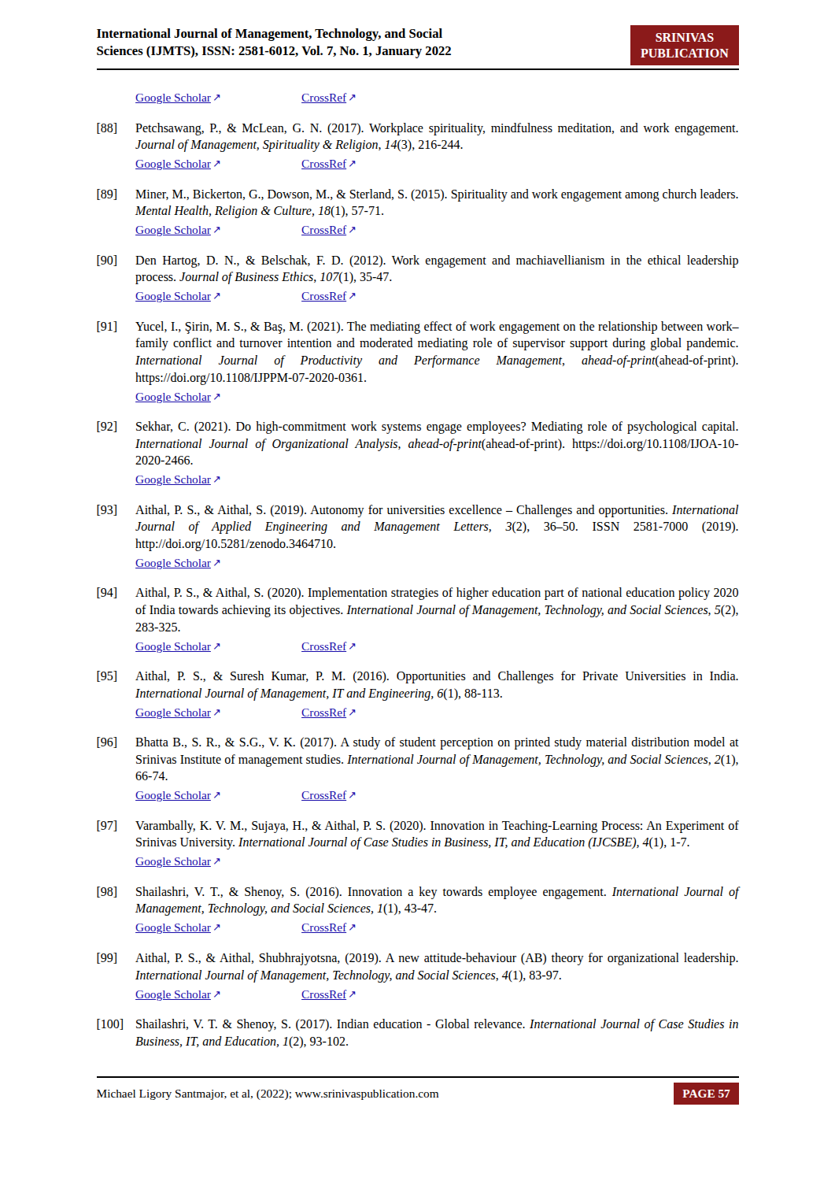International Journal of Management, Technology, and Social
Sciences (IJMTS), ISSN: 2581-6012, Vol. 7, No. 1, January 2022
SRINIVAS
PUBLICATION
Google Scholar↗ CrossRef↗
[88] Petchsawang, P., & McLean, G. N. (2017). Workplace spirituality, mindfulness meditation, and work engagement. Journal of Management, Spirituality & Religion, 14(3), 216-244.
Google Scholar↗ CrossRef↗
[89] Miner, M., Bickerton, G., Dowson, M., & Sterland, S. (2015). Spirituality and work engagement among church leaders. Mental Health, Religion & Culture, 18(1), 57-71.
Google Scholar↗ CrossRef↗
[90] Den Hartog, D. N., & Belschak, F. D. (2012). Work engagement and machiavellianism in the ethical leadership process. Journal of Business Ethics, 107(1), 35-47.
Google Scholar↗ CrossRef↗
[91] Yucel, I., Şirin, M. S., & Baş, M. (2021). The mediating effect of work engagement on the relationship between work–family conflict and turnover intention and moderated mediating role of supervisor support during global pandemic. International Journal of Productivity and Performance Management, ahead-of-print(ahead-of-print). https://doi.org/10.1108/IJPPM-07-2020-0361.
Google Scholar↗
[92] Sekhar, C. (2021). Do high-commitment work systems engage employees? Mediating role of psychological capital. International Journal of Organizational Analysis, ahead-of-print(ahead-of-print). https://doi.org/10.1108/IJOA-10-2020-2466.
Google Scholar↗
[93] Aithal, P. S., & Aithal, S. (2019). Autonomy for universities excellence – Challenges and opportunities. International Journal of Applied Engineering and Management Letters, 3(2), 36–50. ISSN 2581-7000 (2019). http://doi.org/10.5281/zenodo.3464710.
Google Scholar↗
[94] Aithal, P. S., & Aithal, S. (2020). Implementation strategies of higher education part of national education policy 2020 of India towards achieving its objectives. International Journal of Management, Technology, and Social Sciences, 5(2), 283-325.
Google Scholar↗ CrossRef↗
[95] Aithal, P. S., & Suresh Kumar, P. M. (2016). Opportunities and Challenges for Private Universities in India. International Journal of Management, IT and Engineering, 6(1), 88-113.
Google Scholar↗ CrossRef↗
[96] Bhatta B., S. R., & S.G., V. K. (2017). A study of student perception on printed study material distribution model at Srinivas Institute of management studies. International Journal of Management, Technology, and Social Sciences, 2(1), 66-74.
Google Scholar↗ CrossRef↗
[97] Varambally, K. V. M., Sujaya, H., & Aithal, P. S. (2020). Innovation in Teaching-Learning Process: An Experiment of Srinivas University. International Journal of Case Studies in Business, IT, and Education (IJCSBE), 4(1), 1-7.
Google Scholar↗
[98] Shailashri, V. T., & Shenoy, S. (2016). Innovation a key towards employee engagement. International Journal of Management, Technology, and Social Sciences, 1(1), 43-47.
Google Scholar↗ CrossRef↗
[99] Aithal, P. S., & Aithal, Shubhrajyotsna, (2019). A new attitude-behaviour (AB) theory for organizational leadership. International Journal of Management, Technology, and Social Sciences, 4(1), 83-97.
Google Scholar↗ CrossRef↗
[100] Shailashri, V. T. & Shenoy, S. (2017). Indian education - Global relevance. International Journal of Case Studies in Business, IT, and Education, 1(2), 93-102.
Michael Ligory Santmajor, et al, (2022); www.srinivaspublication.com PAGE 57